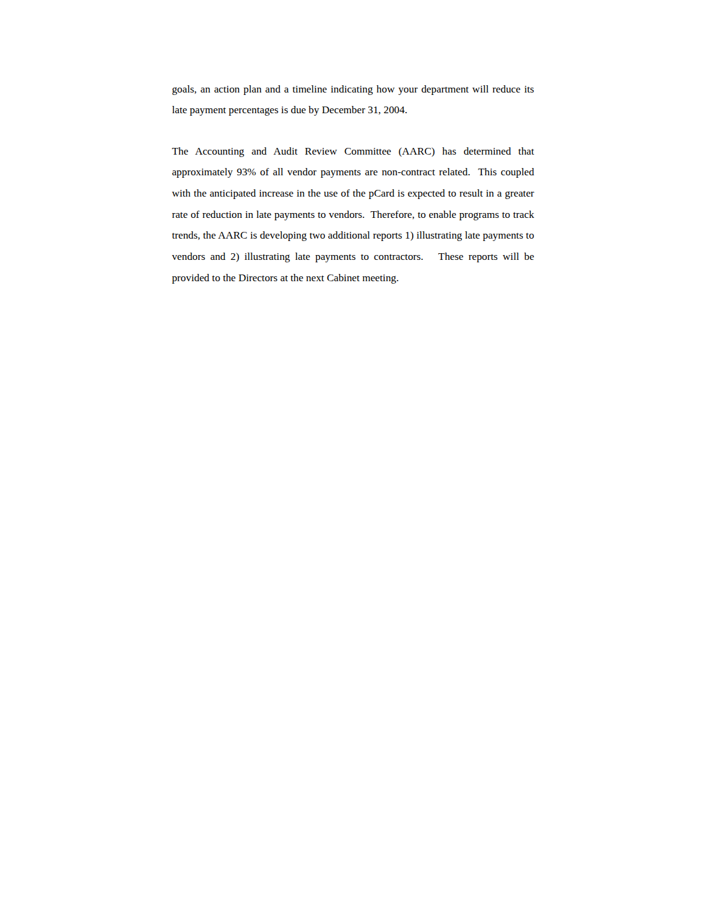goals, an action plan and a timeline indicating how your department will reduce its late payment percentages is due by December 31, 2004.
The Accounting and Audit Review Committee (AARC) has determined that approximately 93% of all vendor payments are non-contract related. This coupled with the anticipated increase in the use of the pCard is expected to result in a greater rate of reduction in late payments to vendors. Therefore, to enable programs to track trends, the AARC is developing two additional reports 1) illustrating late payments to vendors and 2) illustrating late payments to contractors. These reports will be provided to the Directors at the next Cabinet meeting.